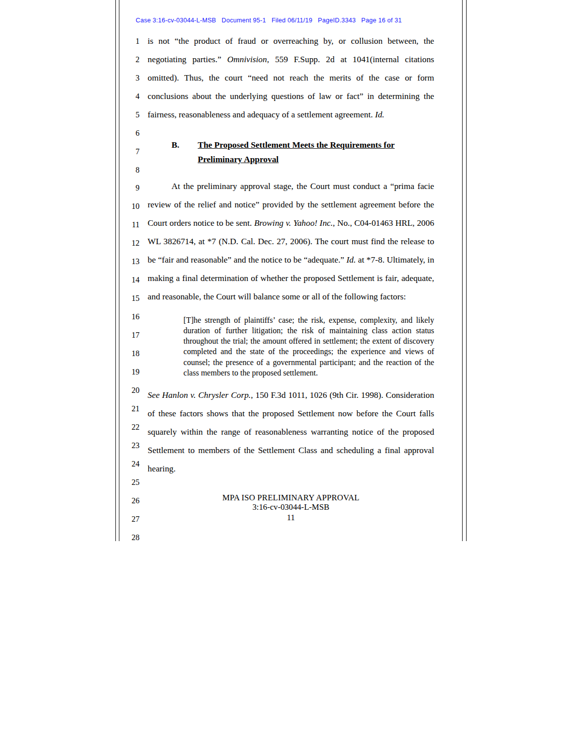Case 3:16-cv-03044-L-MSB Document 95-1 Filed 06/11/19 PageID.3343 Page 16 of 31
1
2
3
4
5
6
7
8
9
10
11
12
13
14
15
16
17
18
19
20
21
22
23
24
25
26
27
28
is not “the product of fraud or overreaching by, or collusion between, the negotiating parties.” Omnivision, 559 F.Supp. 2d at 1041(internal citations omitted). Thus, the court “need not reach the merits of the case or form conclusions about the underlying questions of law or fact” in determining the fairness, reasonableness and adequacy of a settlement agreement. Id.
| B. | The Proposed Settlement Meets the Requirements for Preliminary Approval |
At the preliminary approval stage, the Court must conduct a “prima facie review of the relief and notice” provided by the settlement agreement before the Court orders notice to be sent. Browing v. Yahoo! Inc., No., C04-01463 HRL, 2006 WL 3826714, at *7 (N.D. Cal. Dec. 27, 2006). The court must find the release to be “fair and reasonable” and the notice to be “adequate.” Id. at *7-8. Ultimately, in making a final determination of whether the proposed Settlement is fair, adequate, and reasonable, the Court will balance some or all of the following factors:
[T]he strength of plaintiffs’ case; the risk, expense, complexity, and likely duration of further litigation; the risk of maintaining class action status throughout the trial; the amount offered in settlement; the extent of discovery completed and the state of the proceedings; the experience and views of counsel; the presence of a governmental participant; and the reaction of the class members to the proposed settlement.
See Hanlon v. Chrysler Corp., 150 F.3d 1011, 1026 (9th Cir. 1998). Consideration of these factors shows that the proposed Settlement now before the Court falls squarely within the range of reasonableness warranting notice of the proposed Settlement to members of the Settlement Class and scheduling a final approval hearing.
MPA ISO PRELIMINARY APPROVAL
3:16-cv-03044-L-MSB
11